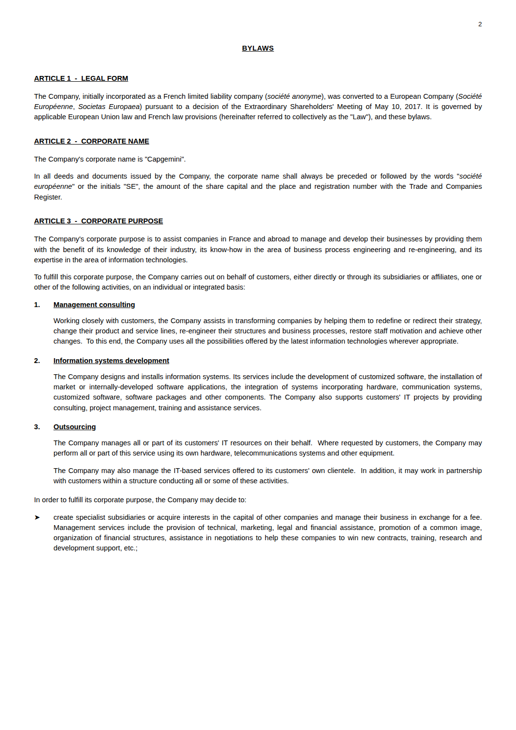2
BYLAWS
ARTICLE 1 - LEGAL FORM
The Company, initially incorporated as a French limited liability company (société anonyme), was converted to a European Company (Société Européenne, Societas Europaea) pursuant to a decision of the Extraordinary Shareholders' Meeting of May 10, 2017. It is governed by applicable European Union law and French law provisions (hereinafter referred to collectively as the "Law"), and these bylaws.
ARTICLE 2 - CORPORATE NAME
The Company's corporate name is "Capgemini".
In all deeds and documents issued by the Company, the corporate name shall always be preceded or followed by the words "société européenne" or the initials "SE", the amount of the share capital and the place and registration number with the Trade and Companies Register.
ARTICLE 3 - CORPORATE PURPOSE
The Company's corporate purpose is to assist companies in France and abroad to manage and develop their businesses by providing them with the benefit of its knowledge of their industry, its know-how in the area of business process engineering and re-engineering, and its expertise in the area of information technologies.
To fulfill this corporate purpose, the Company carries out on behalf of customers, either directly or through its subsidiaries or affiliates, one or other of the following activities, on an individual or integrated basis:
Management consulting
Working closely with customers, the Company assists in transforming companies by helping them to redefine or redirect their strategy, change their product and service lines, re-engineer their structures and business processes, restore staff motivation and achieve other changes. To this end, the Company uses all the possibilities offered by the latest information technologies wherever appropriate.
Information systems development
The Company designs and installs information systems. Its services include the development of customized software, the installation of market or internally-developed software applications, the integration of systems incorporating hardware, communication systems, customized software, software packages and other components. The Company also supports customers' IT projects by providing consulting, project management, training and assistance services.
Outsourcing
The Company manages all or part of its customers' IT resources on their behalf. Where requested by customers, the Company may perform all or part of this service using its own hardware, telecommunications systems and other equipment.
The Company may also manage the IT-based services offered to its customers' own clientele. In addition, it may work in partnership with customers within a structure conducting all or some of these activities.
In order to fulfill its corporate purpose, the Company may decide to:
➤
create specialist subsidiaries or acquire interests in the capital of other companies and manage their business in exchange for a fee. Management services include the provision of technical, marketing, legal and financial assistance, promotion of a common image, organization of financial structures, assistance in negotiations to help these companies to win new contracts, training, research and development support, etc.;